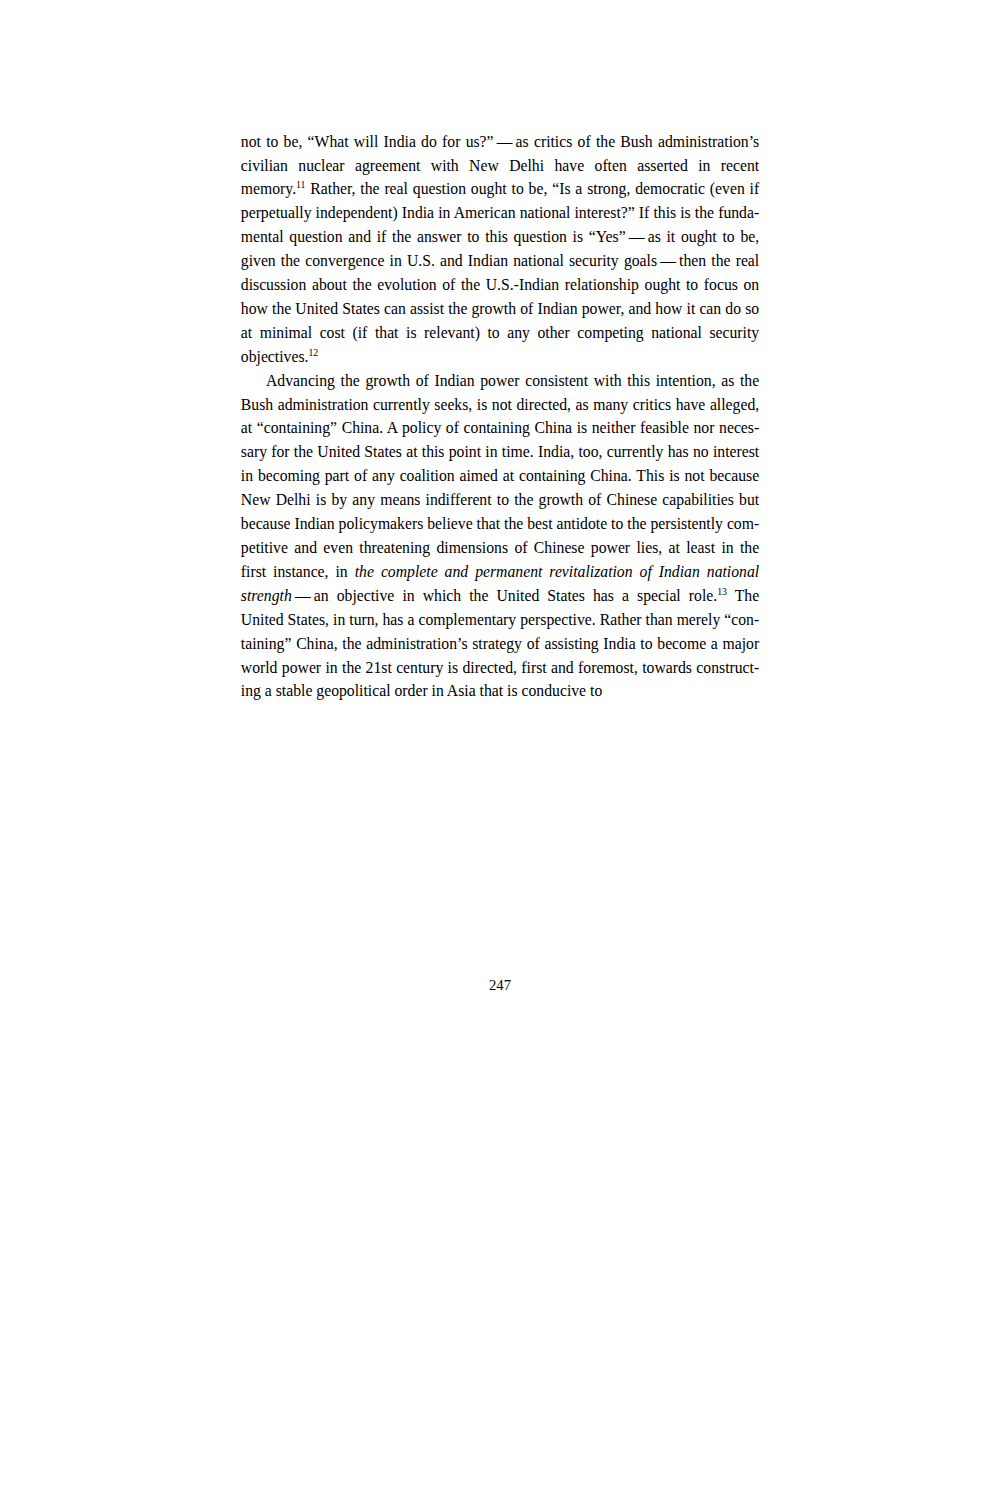not to be, “What will India do for us?” — as critics of the Bush administration’s civilian nuclear agreement with New Delhi have often asserted in recent memory.11 Rather, the real question ought to be, “Is a strong, democratic (even if perpetually independent) India in American national interest?” If this is the fundamental question and if the answer to this question is “Yes” — as it ought to be, given the convergence in U.S. and Indian national security goals — then the real discussion about the evolution of the U.S.-Indian relationship ought to focus on how the United States can assist the growth of Indian power, and how it can do so at minimal cost (if that is relevant) to any other competing national security objectives.12
Advancing the growth of Indian power consistent with this intention, as the Bush administration currently seeks, is not directed, as many critics have alleged, at “containing” China. A policy of containing China is neither feasible nor necessary for the United States at this point in time. India, too, currently has no interest in becoming part of any coalition aimed at containing China. This is not because New Delhi is by any means indifferent to the growth of Chinese capabilities but because Indian policymakers believe that the best antidote to the persistently competitive and even threatening dimensions of Chinese power lies, at least in the first instance, in the complete and permanent revitalization of Indian national strength — an objective in which the United States has a special role.13 The United States, in turn, has a complementary perspective. Rather than merely “containing” China, the administration’s strategy of assisting India to become a major world power in the 21st century is directed, first and foremost, towards constructing a stable geopolitical order in Asia that is conducive to
247